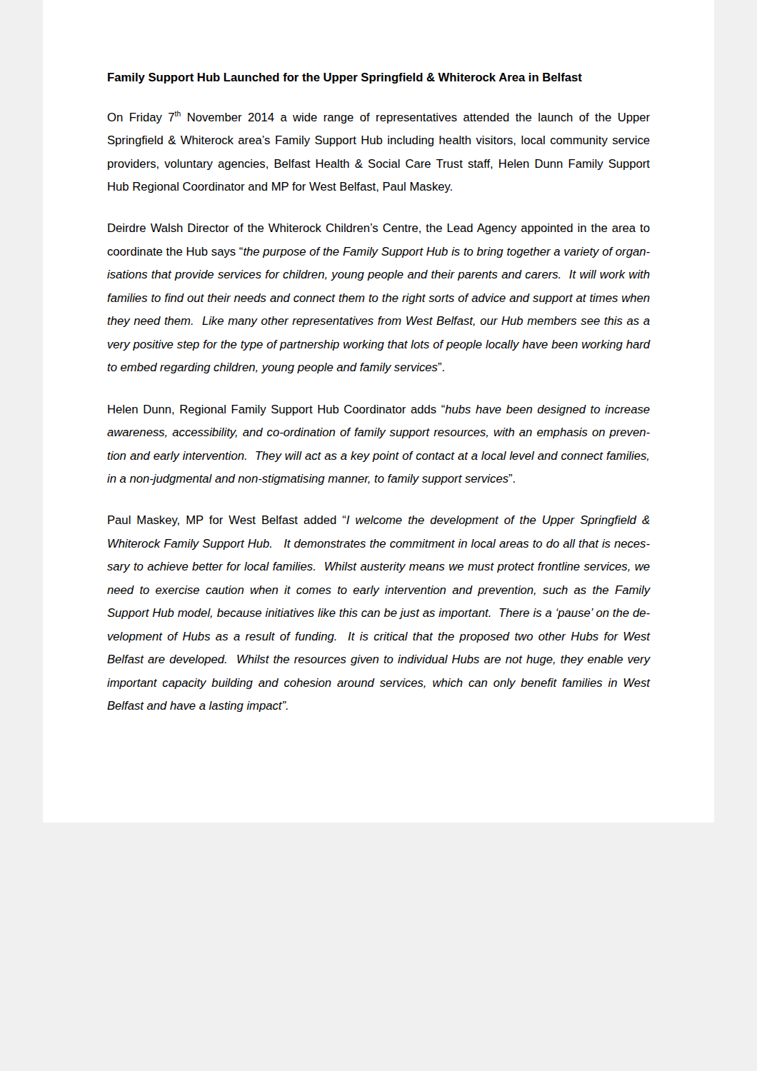Family Support Hub Launched for the Upper Springfield & Whiterock Area in Belfast
On Friday 7th November 2014 a wide range of representatives attended the launch of the Upper Springfield & Whiterock area’s Family Support Hub including health visitors, local community service providers, voluntary agencies, Belfast Health & Social Care Trust staff, Helen Dunn Family Support Hub Regional Coordinator and MP for West Belfast, Paul Maskey.
Deirdre Walsh Director of the Whiterock Children’s Centre, the Lead Agency appointed in the area to coordinate the Hub says “the purpose of the Family Support Hub is to bring together a variety of organisations that provide services for children, young people and their parents and carers. It will work with families to find out their needs and connect them to the right sorts of advice and support at times when they need them. Like many other representatives from West Belfast, our Hub members see this as a very positive step for the type of partnership working that lots of people locally have been working hard to embed regarding children, young people and family services”.
Helen Dunn, Regional Family Support Hub Coordinator adds “hubs have been designed to increase awareness, accessibility, and co-ordination of family support resources, with an emphasis on prevention and early intervention. They will act as a key point of contact at a local level and connect families, in a non-judgmental and non-stigmatising manner, to family support services”.
Paul Maskey, MP for West Belfast added “I welcome the development of the Upper Springfield & Whiterock Family Support Hub. It demonstrates the commitment in local areas to do all that is necessary to achieve better for local families. Whilst austerity means we must protect frontline services, we need to exercise caution when it comes to early intervention and prevention, such as the Family Support Hub model, because initiatives like this can be just as important. There is a ‘pause’ on the development of Hubs as a result of funding. It is critical that the proposed two other Hubs for West Belfast are developed. Whilst the resources given to individual Hubs are not huge, they enable very important capacity building and cohesion around services, which can only benefit families in West Belfast and have a lasting impact”.